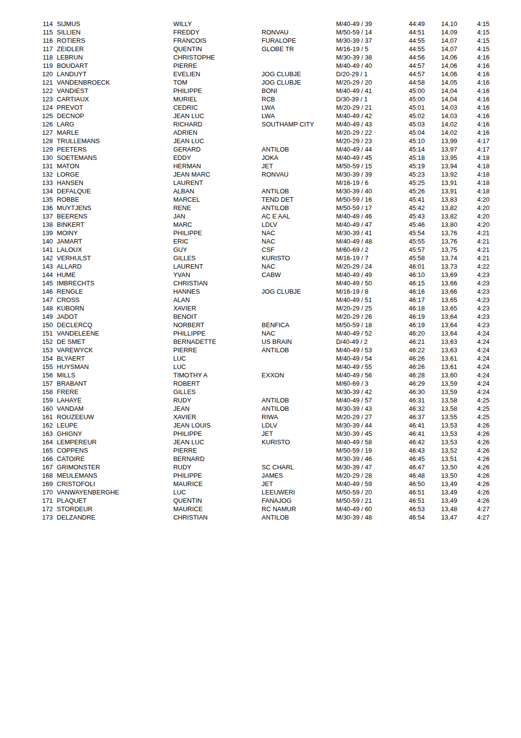| 114 | SIJMUS | WILLY | | M/40-49 / 39 | 44:49 | 14,10 | 4:15 |
| 115 | SILLIEN | FREDDY | RONVAU | M/50-59 / 14 | 44:51 | 14,09 | 4:15 |
| 116 | ROTIERS | FRANCOIS | FURALOPE | M/30-39 / 37 | 44:55 | 14,07 | 4:15 |
| 117 | ZEIDLER | QUENTIN | GLOBE TR | M/16-19 / 5 | 44:55 | 14,07 | 4:15 |
| 118 | LEBRUN | CHRISTOPHE | | M/30-39 / 38 | 44:56 | 14,06 | 4:16 |
| 119 | BOUDART | PIERRE | | M/40-49 / 40 | 44:57 | 14,06 | 4:16 |
| 120 | LANDUYT | EVELIEN | JOG CLUBJE | D/20-29 / 1 | 44:57 | 14,06 | 4:16 |
| 121 | VANDENBROECK | TOM | JOG CLUBJE | M/20-29 / 20 | 44:58 | 14,05 | 4:16 |
| 122 | VANDIEST | PHILIPPE | BONI | M/40-49 / 41 | 45:00 | 14,04 | 4:16 |
| 123 | CARTIAUX | MURIEL | RCB | D/30-39 / 1 | 45:00 | 14,04 | 4:16 |
| 124 | PREVOT | CEDRIC | LWA | M/20-29 / 21 | 45:01 | 14,03 | 4:16 |
| 125 | DECNOP | JEAN LUC | LWA | M/40-49 / 42 | 45:02 | 14,03 | 4:16 |
| 126 | LARG | RICHARD | SOUTHAMP CITY | M/40-49 / 43 | 45:03 | 14,02 | 4:16 |
| 127 | MARLE | ADRIEN | | M/20-29 / 22 | 45:04 | 14,02 | 4:16 |
| 128 | TRULLEMANS | JEAN LUC | | M/20-29 / 23 | 45:10 | 13,99 | 4:17 |
| 129 | PEETERS | GERARD | ANTILOB | M/40-49 / 44 | 45:14 | 13,97 | 4:17 |
| 130 | SOETEMANS | EDDY | JOKA | M/40-49 / 45 | 45:18 | 13,95 | 4:18 |
| 131 | MATON | HERMAN | JET | M/50-59 / 15 | 45:19 | 13,94 | 4:18 |
| 132 | LORGE | JEAN MARC | RONVAU | M/30-39 / 39 | 45:23 | 13,92 | 4:18 |
| 133 | HANSEN | LAURENT | | M/16-19 / 6 | 45:25 | 13,91 | 4:18 |
| 134 | DEFALQUE | ALBAN | ANTILOB | M/30-39 / 40 | 45:26 | 13,91 | 4:18 |
| 135 | ROBBE | MARCEL | TEND DET | M/50-59 / 16 | 45:41 | 13,83 | 4:20 |
| 136 | MUYTJENS | RENE | ANTILOB | M/50-59 / 17 | 45:42 | 13,82 | 4:20 |
| 137 | BEERENS | JAN | AC E AAL | M/40-49 / 46 | 45:43 | 13,82 | 4:20 |
| 138 | BINKERT | MARC | LDLV | M/40-49 / 47 | 45:46 | 13,80 | 4:20 |
| 139 | MOINY | PHILIPPE | NAC | M/30-39 / 41 | 45:54 | 13,76 | 4:21 |
| 140 | JAMART | ERIC | NAC | M/40-49 / 48 | 45:55 | 13,76 | 4:21 |
| 141 | LALOUX | GUY | CSF | M/60-69 / 2 | 45:57 | 13,75 | 4:21 |
| 142 | VERHULST | GILLES | KURISTO | M/16-19 / 7 | 45:58 | 13,74 | 4:21 |
| 143 | ALLARD | LAURENT | NAC | M/20-29 / 24 | 46:01 | 13,73 | 4:22 |
| 144 | HUME | YVAN | CABW | M/40-49 / 49 | 46:10 | 13,69 | 4:23 |
| 145 | IMBRECHTS | CHRISTIAN | | M/40-49 / 50 | 46:15 | 13,66 | 4:23 |
| 146 | RENGLE | HANNES | JOG CLUBJE | M/16-19 / 8 | 46:16 | 13,66 | 4:23 |
| 147 | CROSS | ALAN | | M/40-49 / 51 | 46:17 | 13,65 | 4:23 |
| 148 | KUBORN | XAVIER | | M/20-29 / 25 | 46:18 | 13,65 | 4:23 |
| 149 | JADOT | BENOIT | | M/20-29 / 26 | 46:19 | 13,64 | 4:23 |
| 150 | DECLERCQ | NORBERT | BENFICA | M/50-59 / 18 | 46:19 | 13,64 | 4:23 |
| 151 | VANDELEENE | PHILLIPPE | NAC | M/40-49 / 52 | 46:20 | 13,64 | 4:24 |
| 152 | DE SMET | BERNADETTE | US BRAIN | D/40-49 / 2 | 46:21 | 13,63 | 4:24 |
| 153 | VAREWYCK | PIERRE | ANTILOB | M/40-49 / 53 | 46:22 | 13,63 | 4:24 |
| 154 | BLYAERT | LUC | | M/40-49 / 54 | 46:26 | 13,61 | 4:24 |
| 155 | HUYSMAN | LUC | | M/40-49 / 55 | 46:26 | 13,61 | 4:24 |
| 156 | MILLS | TIMOTHY A | EXXON | M/40-49 / 56 | 46:28 | 13,60 | 4:24 |
| 157 | BRABANT | ROBERT | | M/60-69 / 3 | 46:29 | 13,59 | 4:24 |
| 158 | FRERE | GILLES | | M/30-39 / 42 | 46:30 | 13,59 | 4:24 |
| 159 | LAHAYE | RUDY | ANTILOB | M/40-49 / 57 | 46:31 | 13,58 | 4:25 |
| 160 | VANDAM | JEAN | ANTILOB | M/30-39 / 43 | 46:32 | 13,58 | 4:25 |
| 161 | ROUZEEUW | XAVIER | RIWA | M/20-29 / 27 | 46:37 | 13,55 | 4:25 |
| 162 | LEUPE | JEAN LOUIS | LDLV | M/30-39 / 44 | 46:41 | 13,53 | 4:26 |
| 163 | GHIGNY | PHILIPPE | JET | M/30-39 / 45 | 46:41 | 13,53 | 4:26 |
| 164 | LEMPEREUR | JEAN LUC | KURISTO | M/40-49 / 58 | 46:42 | 13,53 | 4:26 |
| 165 | COPPENS | PIERRE | | M/50-59 / 19 | 46:43 | 13,52 | 4:26 |
| 166 | CATOIRE | BERNARD | | M/30-39 / 46 | 46:45 | 13,51 | 4:26 |
| 167 | GRIMONSTER | RUDY | SC CHARL | M/30-39 / 47 | 46:47 | 13,50 | 4:26 |
| 168 | MEULEMANS | PHILIPPE | JAMES | M/20-29 / 28 | 46:48 | 13,50 | 4:26 |
| 169 | CRISTOFOLI | MAURICE | JET | M/40-49 / 59 | 46:50 | 13,49 | 4:26 |
| 170 | VANWAYENBERGHE | LUC | LEEUWERI | M/50-59 / 20 | 46:51 | 13,49 | 4:26 |
| 171 | PLAQUET | QUENTIN | FANAJOG | M/50-59 / 21 | 46:51 | 13,49 | 4:26 |
| 172 | STORDEUR | MAURICE | RC NAMUR | M/40-49 / 60 | 46:53 | 13,48 | 4:27 |
| 173 | DELZANDRE | CHRISTIAN | ANTILOB | M/30-39 / 48 | 46:54 | 13,47 | 4:27 |